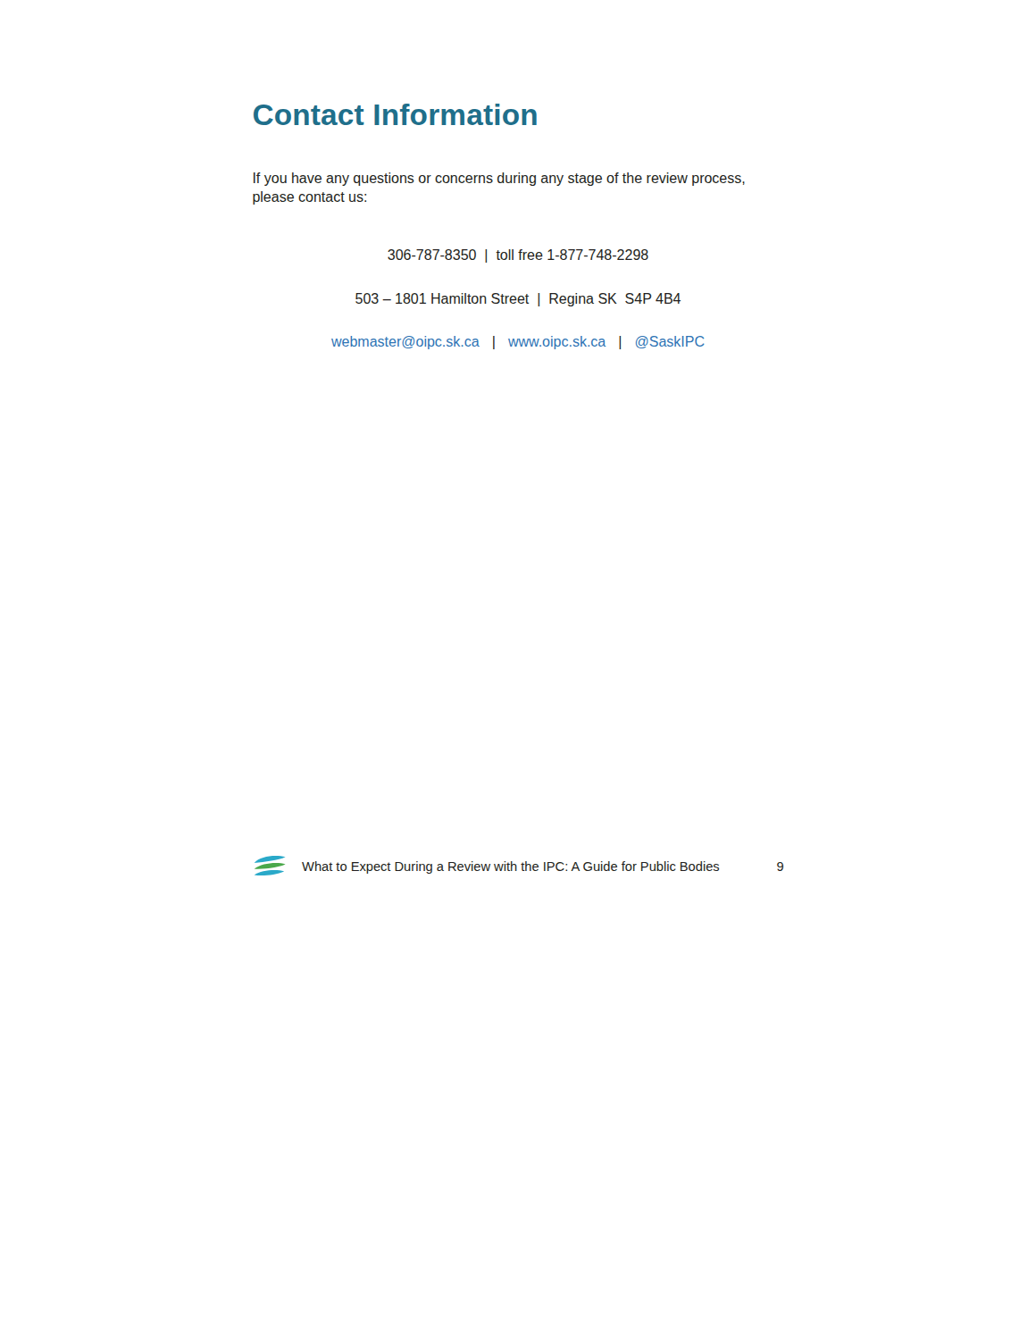Contact Information
If you have any questions or concerns during any stage of the review process, please contact us:
306-787-8350 | toll free 1-877-748-2298
503 – 1801 Hamilton Street | Regina SK S4P 4B4
webmaster@oipc.sk.ca | www.oipc.sk.ca | @SaskIPC
What to Expect During a Review with the IPC: A Guide for Public Bodies
9